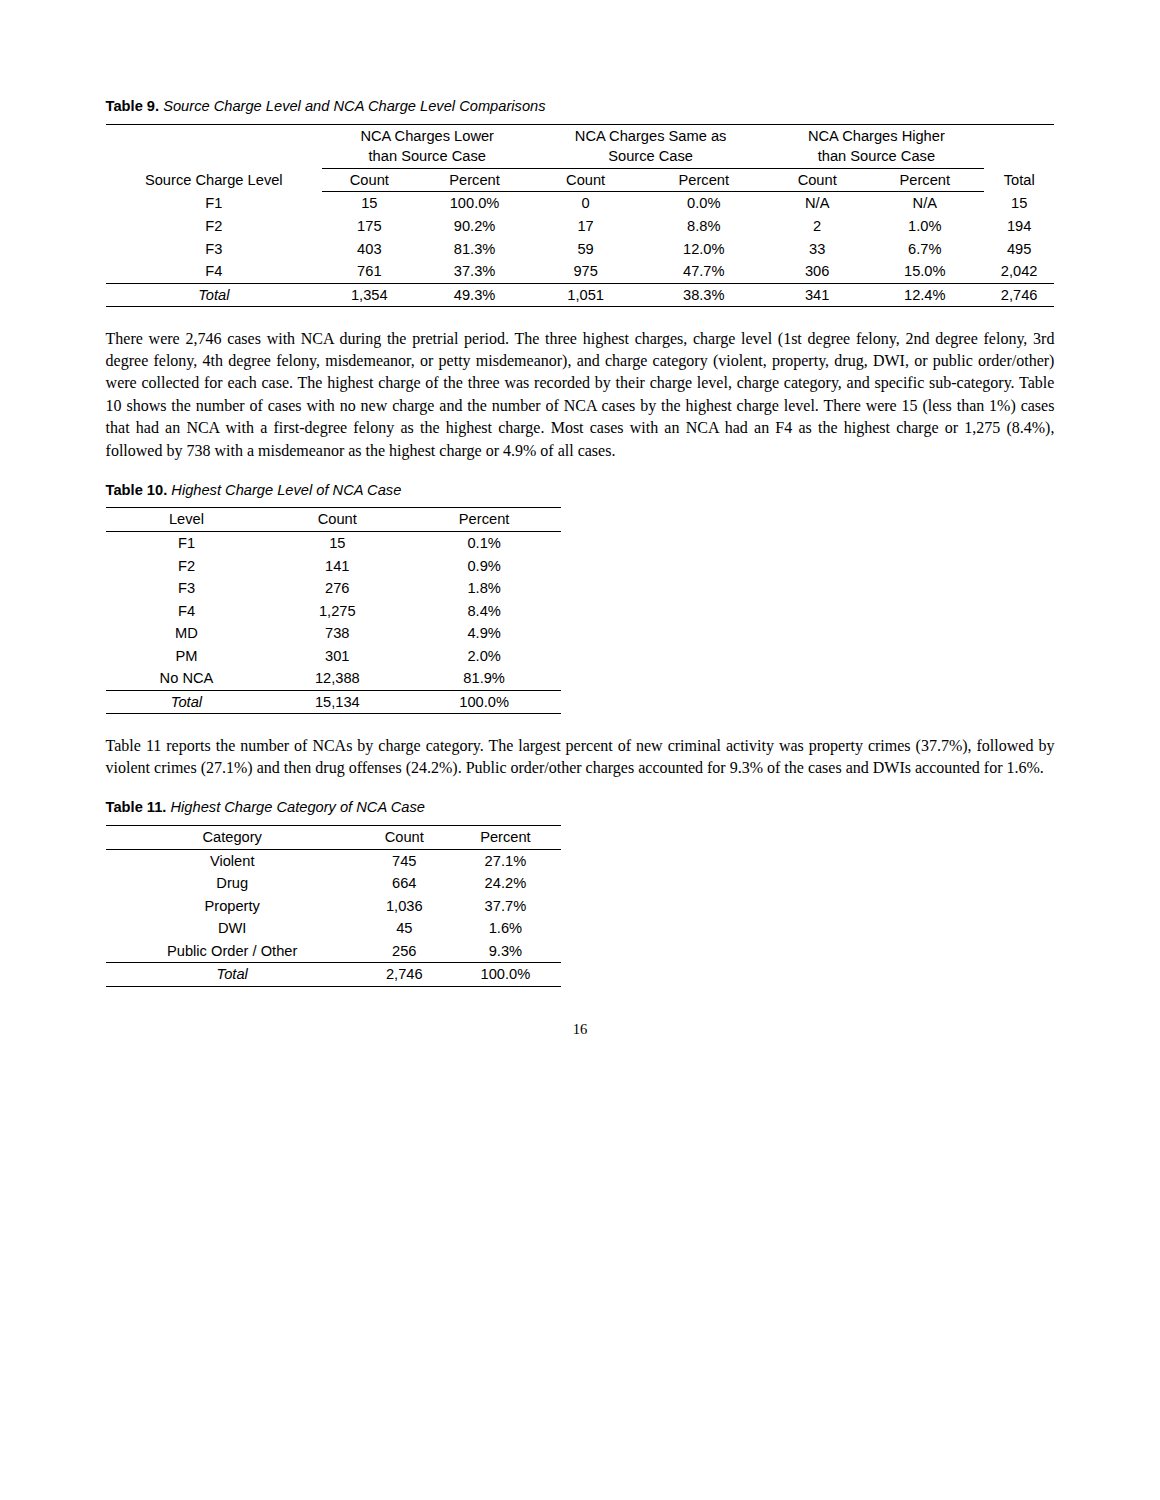Table 9. Source Charge Level and NCA Charge Level Comparisons
| Source Charge Level | NCA Charges Lower than Source Case | NCA Charges Same as Source Case | NCA Charges Higher than Source Case | Total |
| Count | Percent | Count | Percent | Count | Percent |
| F1 | 15 | 100.0% | 0 | 0.0% | N/A | N/A | 15 |
| F2 | 175 | 90.2% | 17 | 8.8% | 2 | 1.0% | 194 |
| F3 | 403 | 81.3% | 59 | 12.0% | 33 | 6.7% | 495 |
| F4 | 761 | 37.3% | 975 | 47.7% | 306 | 15.0% | 2,042 |
| Total | 1,354 | 49.3% | 1,051 | 38.3% | 341 | 12.4% | 2,746 |
There were 2,746 cases with NCA during the pretrial period. The three highest charges, charge level (1st degree felony, 2nd degree felony, 3rd degree felony, 4th degree felony, misdemeanor, or petty misdemeanor), and charge category (violent, property, drug, DWI, or public order/other) were collected for each case. The highest charge of the three was recorded by their charge level, charge category, and specific sub-category. Table 10 shows the number of cases with no new charge and the number of NCA cases by the highest charge level. There were 15 (less than 1%) cases that had an NCA with a first-degree felony as the highest charge. Most cases with an NCA had an F4 as the highest charge or 1,275 (8.4%), followed by 738 with a misdemeanor as the highest charge or 4.9% of all cases.
Table 10. Highest Charge Level of NCA Case
| Level | Count | Percent |
| F1 | 15 | 0.1% |
| F2 | 141 | 0.9% |
| F3 | 276 | 1.8% |
| F4 | 1,275 | 8.4% |
| MD | 738 | 4.9% |
| PM | 301 | 2.0% |
| No NCA | 12,388 | 81.9% |
| Total | 15,134 | 100.0% |
Table 11 reports the number of NCAs by charge category. The largest percent of new criminal activity was property crimes (37.7%), followed by violent crimes (27.1%) and then drug offenses (24.2%). Public order/other charges accounted for 9.3% of the cases and DWIs accounted for 1.6%.
Table 11. Highest Charge Category of NCA Case
| Category | Count | Percent |
| Violent | 745 | 27.1% |
| Drug | 664 | 24.2% |
| Property | 1,036 | 37.7% |
| DWI | 45 | 1.6% |
| Public Order / Other | 256 | 9.3% |
| Total | 2,746 | 100.0% |
16